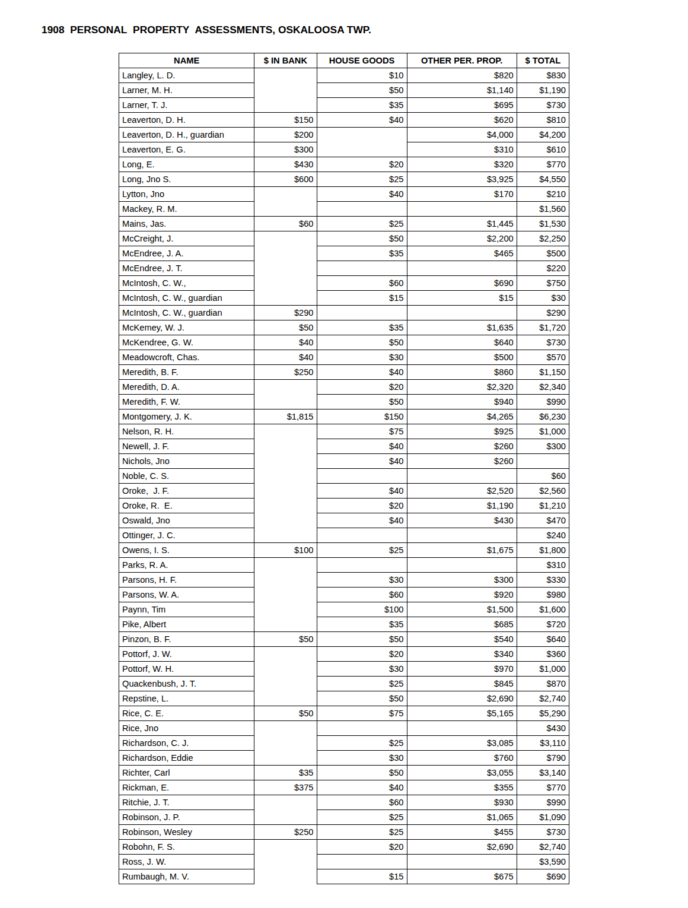1908 PERSONAL PROPERTY ASSESSMENTS, OSKALOOSA TWP.
| NAME | $ IN BANK | HOUSE GOODS | OTHER PER. PROP. | $ TOTAL |
| --- | --- | --- | --- | --- |
| Langley, L. D. | | $10 | $820 | $830 |
| Larner, M. H. | | $50 | $1,140 | $1,190 |
| Larner, T. J. | | $35 | $695 | $730 |
| Leaverton, D. H. | $150 | $40 | $620 | $810 |
| Leaverton, D. H., guardian | $200 | | $4,000 | $4,200 |
| Leaverton, E. G. | $300 | | $310 | $610 |
| Long, E. | $430 | $20 | $320 | $770 |
| Long, Jno S. | $600 | $25 | $3,925 | $4,550 |
| Lytton, Jno | | $40 | $170 | $210 |
| Mackey, R. M. | | | | $1,560 |
| Mains, Jas. | $60 | $25 | $1,445 | $1,530 |
| McCreight, J. | | $50 | $2,200 | $2,250 |
| McEndree, J. A. | | $35 | $465 | $500 |
| McEndree, J. T. | | | | $220 |
| McIntosh, C. W., | | $60 | $690 | $750 |
| McIntosh, C. W., guardian | | $15 | $15 | $30 |
| McIntosh, C. W., guardian | $290 | | | $290 |
| McKemey, W. J. | $50 | $35 | $1,635 | $1,720 |
| McKendree, G. W. | $40 | $50 | $640 | $730 |
| Meadowcroft, Chas. | $40 | $30 | $500 | $570 |
| Meredith, B. F. | $250 | $40 | $860 | $1,150 |
| Meredith, D. A. | | $20 | $2,320 | $2,340 |
| Meredith, F. W. | | $50 | $940 | $990 |
| Montgomery, J. K. | $1,815 | $150 | $4,265 | $6,230 |
| Nelson, R. H. | | $75 | $925 | $1,000 |
| Newell, J. F. | | $40 | $260 | $300 |
| Nichols, Jno | | $40 | $260 | |
| Noble, C. S. | | | | $60 |
| Oroke, J. F. | | $40 | $2,520 | $2,560 |
| Oroke, R. E. | | $20 | $1,190 | $1,210 |
| Oswald, Jno | | $40 | $430 | $470 |
| Ottinger, J. C. | | | | $240 |
| Owens, I. S. | $100 | $25 | $1,675 | $1,800 |
| Parks, R. A. | | | | $310 |
| Parsons, H. F. | | $30 | $300 | $330 |
| Parsons, W. A. | | $60 | $920 | $980 |
| Paynn, Tim | | $100 | $1,500 | $1,600 |
| Pike, Albert | | $35 | $685 | $720 |
| Pinzon, B. F. | $50 | $50 | $540 | $640 |
| Pottorf, J. W. | | $20 | $340 | $360 |
| Pottorf, W. H. | | $30 | $970 | $1,000 |
| Quackenbush, J. T. | | $25 | $845 | $870 |
| Repstine, L. | | $50 | $2,690 | $2,740 |
| Rice, C. E. | $50 | $75 | $5,165 | $5,290 |
| Rice, Jno | | | | $430 |
| Richardson, C. J. | | $25 | $3,085 | $3,110 |
| Richardson, Eddie | | $30 | $760 | $790 |
| Richter, Carl | $35 | $50 | $3,055 | $3,140 |
| Rickman, E. | $375 | $40 | $355 | $770 |
| Ritchie, J. T. | | $60 | $930 | $990 |
| Robinson, J. P. | | $25 | $1,065 | $1,090 |
| Robinson, Wesley | $250 | $25 | $455 | $730 |
| Robohn, F. S. | | $20 | $2,690 | $2,740 |
| Ross, J. W. | | | | $3,590 |
| Rumbaugh, M. V. | | $15 | $675 | $690 |